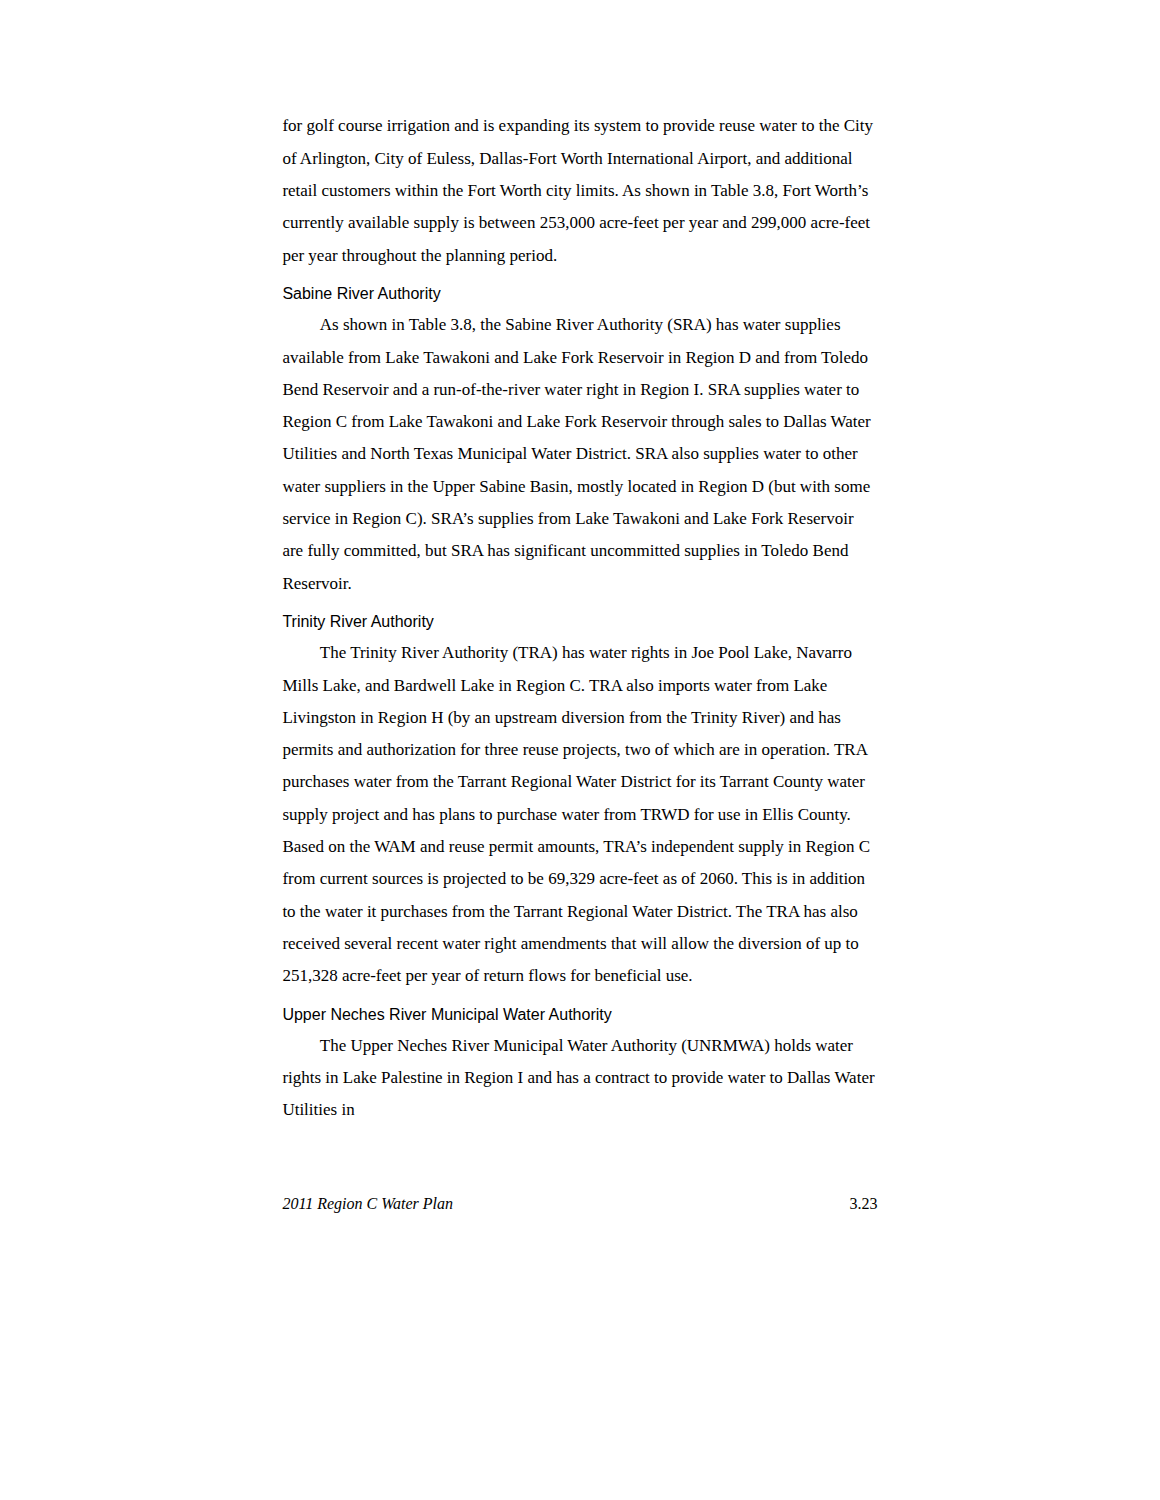for golf course irrigation and is expanding its system to provide reuse water to the City of Arlington, City of Euless, Dallas-Fort Worth International Airport, and additional retail customers within the Fort Worth city limits. As shown in Table 3.8, Fort Worth’s currently available supply is between 253,000 acre-feet per year and 299,000 acre-feet per year throughout the planning period.
Sabine River Authority
As shown in Table 3.8, the Sabine River Authority (SRA) has water supplies available from Lake Tawakoni and Lake Fork Reservoir in Region D and from Toledo Bend Reservoir and a run-of-the-river water right in Region I. SRA supplies water to Region C from Lake Tawakoni and Lake Fork Reservoir through sales to Dallas Water Utilities and North Texas Municipal Water District. SRA also supplies water to other water suppliers in the Upper Sabine Basin, mostly located in Region D (but with some service in Region C). SRA’s supplies from Lake Tawakoni and Lake Fork Reservoir are fully committed, but SRA has significant uncommitted supplies in Toledo Bend Reservoir.
Trinity River Authority
The Trinity River Authority (TRA) has water rights in Joe Pool Lake, Navarro Mills Lake, and Bardwell Lake in Region C. TRA also imports water from Lake Livingston in Region H (by an upstream diversion from the Trinity River) and has permits and authorization for three reuse projects, two of which are in operation. TRA purchases water from the Tarrant Regional Water District for its Tarrant County water supply project and has plans to purchase water from TRWD for use in Ellis County. Based on the WAM and reuse permit amounts, TRA’s independent supply in Region C from current sources is projected to be 69,329 acre-feet as of 2060. This is in addition to the water it purchases from the Tarrant Regional Water District. The TRA has also received several recent water right amendments that will allow the diversion of up to 251,328 acre-feet per year of return flows for beneficial use.
Upper Neches River Municipal Water Authority
The Upper Neches River Municipal Water Authority (UNRMWA) holds water rights in Lake Palestine in Region I and has a contract to provide water to Dallas Water Utilities in
2011 Region C Water Plan 3.23